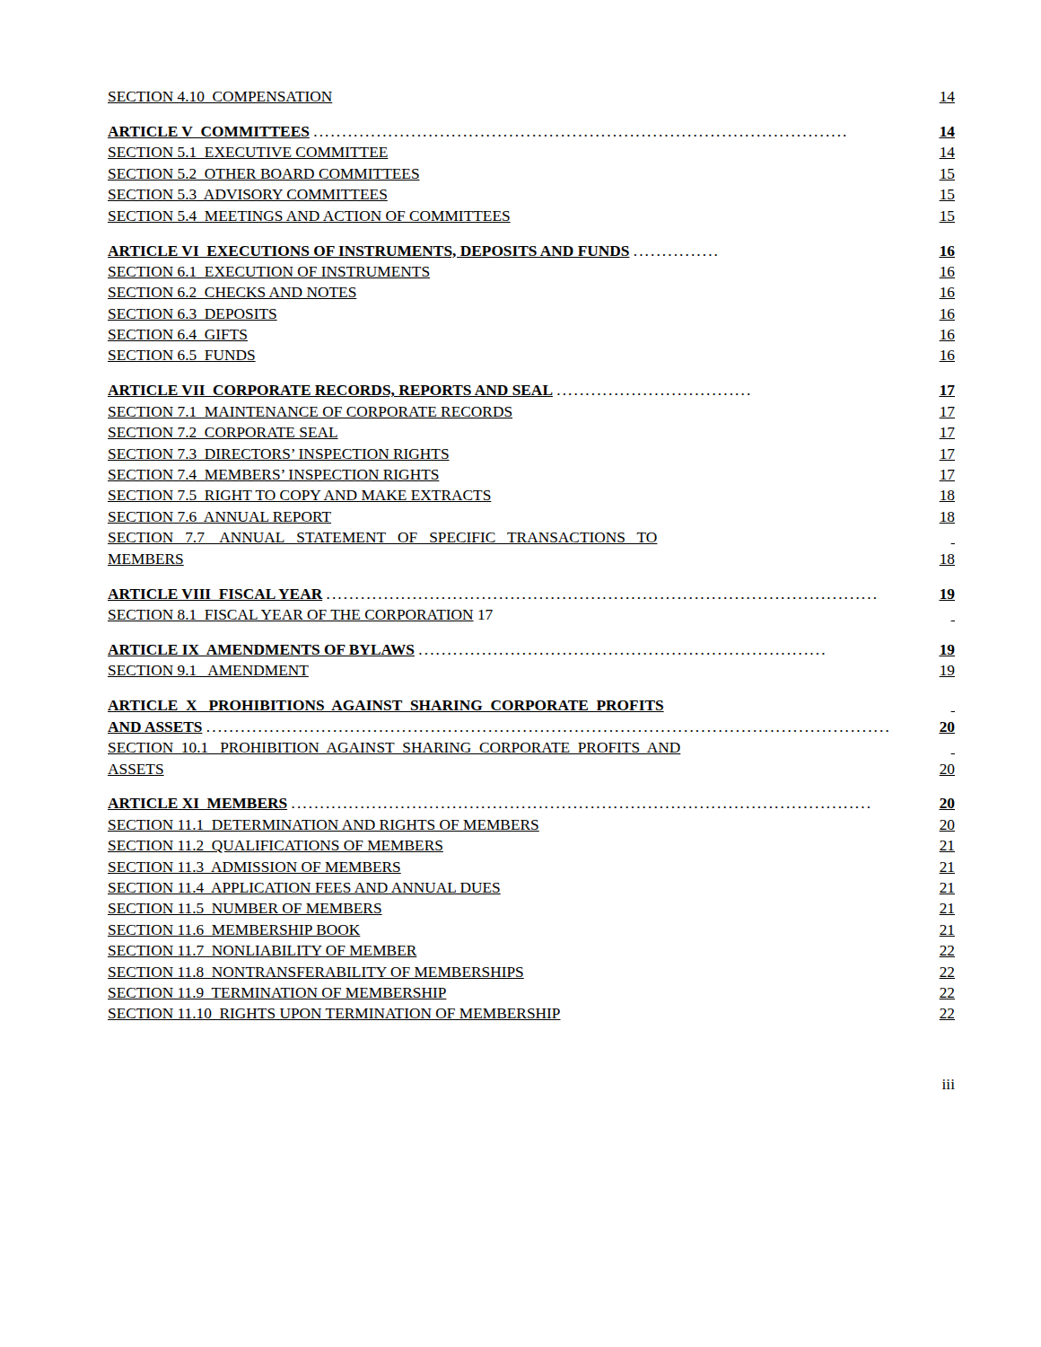| SECTION 4.10 COMPENSATION | 14 |
| ARTICLE V COMMITTEES ............................................................................................. | 14 |
| SECTION 5.1 EXECUTIVE COMMITTEE | 14 |
| SECTION 5.2 OTHER BOARD COMMITTEES | 15 |
| SECTION 5.3 ADVISORY COMMITTEES | 15 |
| SECTION 5.4 MEETINGS AND ACTION OF COMMITTEES | 15 |
| ARTICLE VI EXECUTIONS OF INSTRUMENTS, DEPOSITS AND FUNDS ............... | 16 |
| SECTION 6.1 EXECUTION OF INSTRUMENTS | 16 |
| SECTION 6.2 CHECKS AND NOTES | 16 |
| SECTION 6.3 DEPOSITS | 16 |
| SECTION 6.4 GIFTS | 16 |
| SECTION 6.5 FUNDS | 16 |
| ARTICLE VII CORPORATE RECORDS, REPORTS AND SEAL .................................. | 17 |
| SECTION 7.1 MAINTENANCE OF CORPORATE RECORDS | 17 |
| SECTION 7.2 CORPORATE SEAL | 17 |
| SECTION 7.3 DIRECTORS’ INSPECTION RIGHTS | 17 |
| SECTION 7.4 MEMBERS’ INSPECTION RIGHTS | 17 |
| SECTION 7.5 RIGHT TO COPY AND MAKE EXTRACTS | 18 |
| SECTION 7.6 ANNUAL REPORT | 18 |
| SECTION 7.7 ANNUAL STATEMENT OF SPECIFIC TRANSACTIONS TO | |
| MEMBERS | 18 |
| ARTICLE VIII FISCAL YEAR ................................................................................................ | 19 |
| SECTION 8.1 FISCAL YEAR OF THE CORPORATION 17 | |
| ARTICLE IX AMENDMENTS OF BYLAWS ....................................................................... | 19 |
| SECTION 9.1 AMENDMENT | 19 |
| ARTICLE X PROHIBITIONS AGAINST SHARING CORPORATE PROFITS | |
| AND ASSETS ....................................................................................................................... | 20 |
| SECTION 10.1 PROHIBITION AGAINST SHARING CORPORATE PROFITS AND | |
| ASSETS | 20 |
| ARTICLE XI MEMBERS ..................................................................................................... | 20 |
| SECTION 11.1 DETERMINATION AND RIGHTS OF MEMBERS | 20 |
| SECTION 11.2 QUALIFICATIONS OF MEMBERS | 21 |
| SECTION 11.3 ADMISSION OF MEMBERS | 21 |
| SECTION 11.4 APPLICATION FEES AND ANNUAL DUES | 21 |
| SECTION 11.5 NUMBER OF MEMBERS | 21 |
| SECTION 11.6 MEMBERSHIP BOOK | 21 |
| SECTION 11.7 NONLIABILITY OF MEMBER | 22 |
| SECTION 11.8 NONTRANSFERABILITY OF MEMBERSHIPS | 22 |
| SECTION 11.9 TERMINATION OF MEMBERSHIP | 22 |
| SECTION 11.10 RIGHTS UPON TERMINATION OF MEMBERSHIP | 22 |
iii